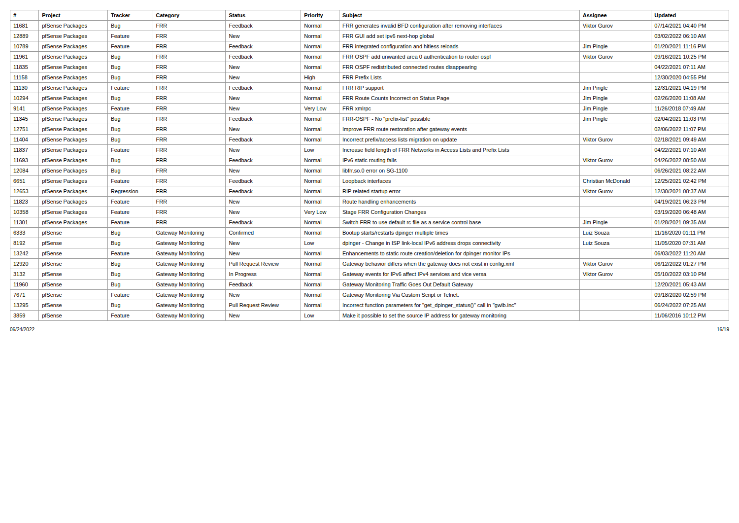| # | Project | Tracker | Category | Status | Priority | Subject | Assignee | Updated |
| --- | --- | --- | --- | --- | --- | --- | --- | --- |
| 11681 | pfSense Packages | Bug | FRR | Feedback | Normal | FRR generates invalid BFD configuration after removing interfaces | Viktor Gurov | 07/14/2021 04:40 PM |
| 12889 | pfSense Packages | Feature | FRR | New | Normal | FRR GUI add set ipv6 next-hop global | | 03/02/2022 06:10 AM |
| 10789 | pfSense Packages | Feature | FRR | Feedback | Normal | FRR integrated configuration and hitless reloads | Jim Pingle | 01/20/2021 11:16 PM |
| 11961 | pfSense Packages | Bug | FRR | Feedback | Normal | FRR OSPF add unwanted area 0 authentication to router ospf | Viktor Gurov | 09/16/2021 10:25 PM |
| 11835 | pfSense Packages | Bug | FRR | New | Normal | FRR OSPF redistributed connected routes disappearing | | 04/22/2021 07:11 AM |
| 11158 | pfSense Packages | Bug | FRR | New | High | FRR Prefix Lists | | 12/30/2020 04:55 PM |
| 11130 | pfSense Packages | Feature | FRR | Feedback | Normal | FRR RIP support | Jim Pingle | 12/31/2021 04:19 PM |
| 10294 | pfSense Packages | Bug | FRR | New | Normal | FRR Route Counts Incorrect on Status Page | Jim Pingle | 02/26/2020 11:08 AM |
| 9141 | pfSense Packages | Feature | FRR | New | Very Low | FRR xmlrpc | Jim Pingle | 11/26/2018 07:49 AM |
| 11345 | pfSense Packages | Bug | FRR | Feedback | Normal | FRR-OSPF - No "prefix-list" possible | Jim Pingle | 02/04/2021 11:03 PM |
| 12751 | pfSense Packages | Bug | FRR | New | Normal | Improve FRR route restoration after gateway events | | 02/06/2022 11:07 PM |
| 11404 | pfSense Packages | Bug | FRR | Feedback | Normal | Incorrect prefix/access lists migration on update | Viktor Gurov | 02/18/2021 09:49 AM |
| 11837 | pfSense Packages | Feature | FRR | New | Low | Increase field length of FRR Networks in Access Lists and Prefix Lists | | 04/22/2021 07:10 AM |
| 11693 | pfSense Packages | Bug | FRR | Feedback | Normal | IPv6 static routing fails | Viktor Gurov | 04/26/2022 08:50 AM |
| 12084 | pfSense Packages | Bug | FRR | New | Normal | libfrr.so.0 error on SG-1100 | | 06/26/2021 08:22 AM |
| 6651 | pfSense Packages | Feature | FRR | Feedback | Normal | Loopback interfaces | Christian McDonald | 12/25/2021 02:42 PM |
| 12653 | pfSense Packages | Regression | FRR | Feedback | Normal | RIP related startup error | Viktor Gurov | 12/30/2021 08:37 AM |
| 11823 | pfSense Packages | Feature | FRR | New | Normal | Route handling enhancements | | 04/19/2021 06:23 PM |
| 10358 | pfSense Packages | Feature | FRR | New | Very Low | Stage FRR Configuration Changes | | 03/19/2020 06:48 AM |
| 11301 | pfSense Packages | Feature | FRR | Feedback | Normal | Switch FRR to use default rc file as a service control base | Jim Pingle | 01/28/2021 09:35 AM |
| 6333 | pfSense | Bug | Gateway Monitoring | Confirmed | Normal | Bootup starts/restarts dpinger multiple times | Luiz Souza | 11/16/2020 01:11 PM |
| 8192 | pfSense | Bug | Gateway Monitoring | New | Low | dpinger - Change in ISP link-local IPv6 address drops connectivity | Luiz Souza | 11/05/2020 07:31 AM |
| 13242 | pfSense | Feature | Gateway Monitoring | New | Normal | Enhancements to static route creation/deletion for dpinger monitor IPs | | 06/03/2022 11:20 AM |
| 12920 | pfSense | Bug | Gateway Monitoring | Pull Request Review | Normal | Gateway behavior differs when the gateway does not exist in config.xml | Viktor Gurov | 06/12/2022 01:27 PM |
| 3132 | pfSense | Bug | Gateway Monitoring | In Progress | Normal | Gateway events for IPv6 affect IPv4 services and vice versa | Viktor Gurov | 05/10/2022 03:10 PM |
| 11960 | pfSense | Bug | Gateway Monitoring | Feedback | Normal | Gateway Monitoring Traffic Goes Out Default Gateway | | 12/20/2021 05:43 AM |
| 7671 | pfSense | Feature | Gateway Monitoring | New | Normal | Gateway Monitoring Via Custom Script or Telnet. | | 09/18/2020 02:59 PM |
| 13295 | pfSense | Bug | Gateway Monitoring | Pull Request Review | Normal | Incorrect function parameters for "get_dpinger_status()" call in "gwlb.inc" | | 06/24/2022 07:25 AM |
| 3859 | pfSense | Feature | Gateway Monitoring | New | Low | Make it possible to set the source IP address for gateway monitoring | | 11/06/2016 10:12 PM |
06/24/2022 16/19